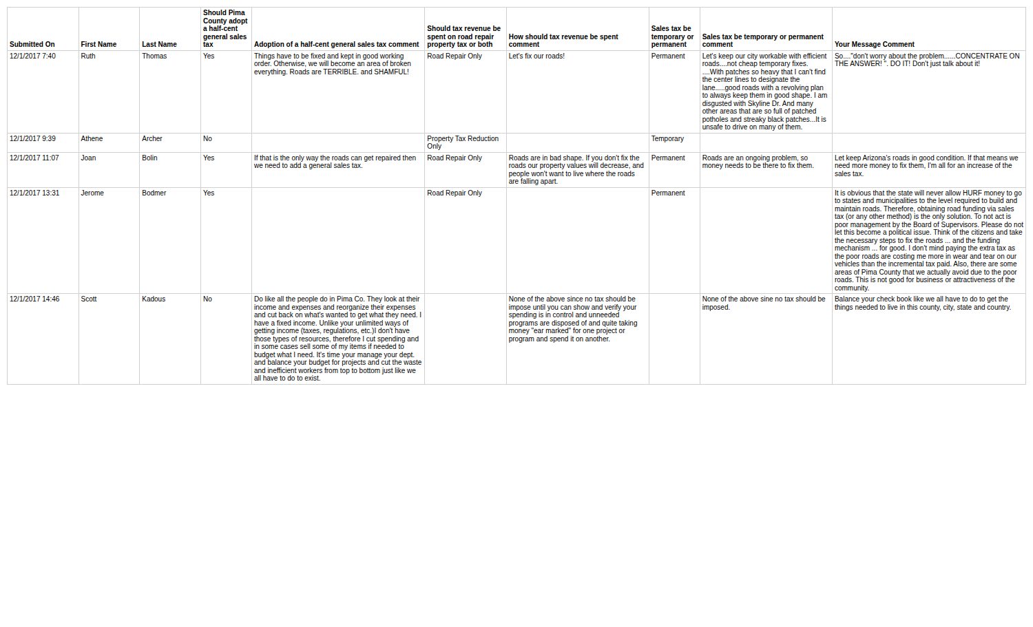| Submitted On | First Name | Last Name | Should Pima County adopt a half-cent general sales tax | Adoption of a half-cent general sales tax comment | Should tax revenue be spent on road repair property tax or both | How should tax revenue be spent comment | Sales tax be temporary or permanent | Sales tax be temporary or permanent comment | Your Message Comment |
| --- | --- | --- | --- | --- | --- | --- | --- | --- | --- |
| 12/1/2017 7:40 | Ruth | Thomas | Yes | Things have to be fixed and kept in good working order. Otherwise, we will become an area of broken everything. Roads are TERRIBLE. and SHAMFUL! | Road Repair Only | Let's fix our roads! | Permanent | Let's keep our city workable with efficient roads....not cheap temporary fixes. ....With patches so heavy that I can't find the center lines to designate the lane.....good roads with a revolving plan to always keep them in good shape. I am disgusted with Skyline Dr. And many other areas that are so full of patched potholes and streaky black patches...It is unsafe to drive on many of them. | So...."don't worry about the problem......CONCENTRATE ON THE ANSWER! ". DO IT! Don't just talk about it! |
| 12/1/2017 9:39 | Athene | Archer | No | | Property Tax Reduction Only | | Temporary | | |
| 12/1/2017 11:07 | Joan | Bolin | Yes | If that is the only way the roads can get repaired then we need to add a general sales tax. | Road Repair Only | Roads are in bad shape. If you don't fix the roads our property values will decrease, and people won't want to live where the roads are falling apart. | Permanent | Roads are an ongoing problem, so money needs to be there to fix them. | Let keep Arizona's roads in good condition. If that means we need more money to fix them, I'm all for an increase of the sales tax. |
| 12/1/2017 13:31 | Jerome | Bodmer | Yes | | Road Repair Only | | Permanent | | It is obvious that the state will never allow HURF money to go to states and municipalities to the level required to build and maintain roads. Therefore, obtaining road funding via sales tax (or any other method) is the only solution. To not act is poor management by the Board of Supervisors. Please do not let this become a political issue. Think of the citizens and take the necessary steps to fix the roads ... and the funding mechanism ... for good. I don't mind paying the extra tax as the poor roads are costing me more in wear and tear on our vehicles than the incremental tax paid. Also, there are some areas of Pima County that we actually avoid due to the poor roads. This is not good for business or attractiveness of the community. |
| 12/1/2017 14:46 | Scott | Kadous | No | Do like all the people do in Pima Co. They look at their income and expenses and reorganize their expenses and cut back on what's wanted to get what they need. I have a fixed income. Unlike your unlimited ways of getting income (taxes, regulations, etc.)I don't have those types of resources, therefore I cut spending and in some cases sell some of my items if needed to budget what I need. It's time your manage your dept. and balance your budget for projects and cut the waste and inefficient workers from top to bottom just like we all have to do to exist. | | None of the above since no tax should be impose until you can show and verify your spending is in control and unneeded programs are disposed of and quite taking money "ear marked" for one project or program and spend it on another. | | None of the above sine no tax should be imposed. | Balance your check book like we all have to do to get the things needed to live in this county, city, state and country. |